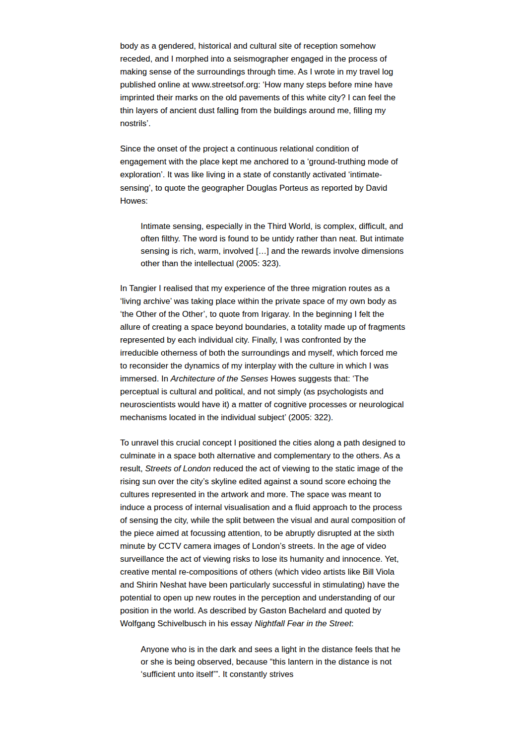body as a gendered, historical and cultural site of reception somehow receded, and I morphed into a seismographer engaged in the process of making sense of the surroundings through time. As I wrote in my travel log published online at www.streetsof.org: ‘How many steps before mine have imprinted their marks on the old pavements of this white city? I can feel the thin layers of ancient dust falling from the buildings around me, filling my nostrils’.
Since the onset of the project a continuous relational condition of engagement with the place kept me anchored to a ‘ground-truthing mode of exploration’. It was like living in a state of constantly activated ‘intimate-sensing’, to quote the geographer Douglas Porteus as reported by David Howes:
Intimate sensing, especially in the Third World, is complex, difficult, and often filthy. The word is found to be untidy rather than neat. But intimate sensing is rich, warm, involved […] and the rewards involve dimensions other than the intellectual (2005: 323).
In Tangier I realised that my experience of the three migration routes as a ‘living archive’ was taking place within the private space of my own body as ‘the Other of the Other’, to quote from Irigaray. In the beginning I felt the allure of creating a space beyond boundaries, a totality made up of fragments represented by each individual city. Finally, I was confronted by the irreducible otherness of both the surroundings and myself, which forced me to reconsider the dynamics of my interplay with the culture in which I was immersed. In Architecture of the Senses Howes suggests that: ‘The perceptual is cultural and political, and not simply (as psychologists and neuroscientists would have it) a matter of cognitive processes or neurological mechanisms located in the individual subject’ (2005: 322).
To unravel this crucial concept I positioned the cities along a path designed to culminate in a space both alternative and complementary to the others. As a result, Streets of London reduced the act of viewing to the static image of the rising sun over the city’s skyline edited against a sound score echoing the cultures represented in the artwork and more. The space was meant to induce a process of internal visualisation and a fluid approach to the process of sensing the city, while the split between the visual and aural composition of the piece aimed at focussing attention, to be abruptly disrupted at the sixth minute by CCTV camera images of London’s streets. In the age of video surveillance the act of viewing risks to lose its humanity and innocence. Yet, creative mental re-compositions of others (which video artists like Bill Viola and Shirin Neshat have been particularly successful in stimulating) have the potential to open up new routes in the perception and understanding of our position in the world. As described by Gaston Bachelard and quoted by Wolfgang Schivelbusch in his essay Nightfall Fear in the Street:
Anyone who is in the dark and sees a light in the distance feels that he or she is being observed, because “this lantern in the distance is not ‘sufficient unto itself’”. It constantly strives